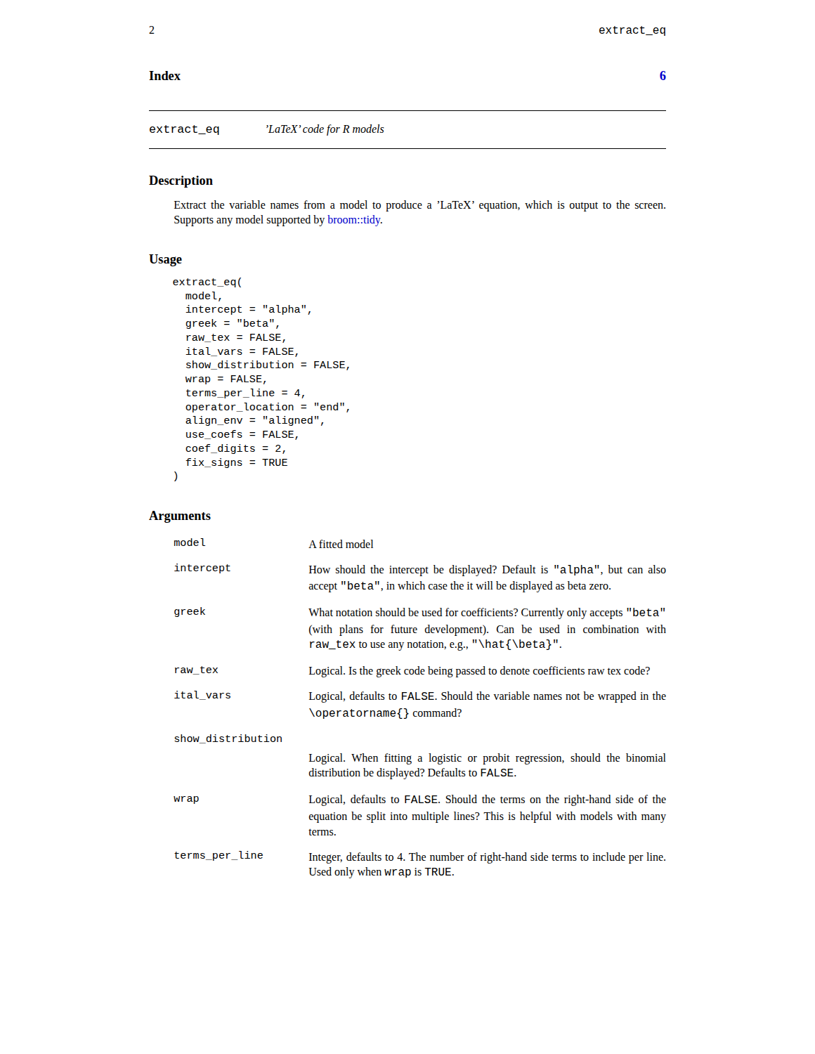2 extract_eq
Index 6
extract_eq ’LaTeX’ code for R models
Description
Extract the variable names from a model to produce a ’LaTeX’ equation, which is output to the screen. Supports any model supported by broom::tidy.
Usage
extract_eq(
  model,
  intercept = "alpha",
  greek = "beta",
  raw_tex = FALSE,
  ital_vars = FALSE,
  show_distribution = FALSE,
  wrap = FALSE,
  terms_per_line = 4,
  operator_location = "end",
  align_env = "aligned",
  use_coefs = FALSE,
  coef_digits = 2,
  fix_signs = TRUE
)
Arguments
model
A fitted model
intercept
How should the intercept be displayed? Default is "alpha", but can also accept "beta", in which case the it will be displayed as beta zero.
greek
What notation should be used for coefficients? Currently only accepts "beta" (with plans for future development). Can be used in combination with raw_tex to use any notation, e.g., "\hat{\beta}".
raw_tex
Logical. Is the greek code being passed to denote coefficients raw tex code?
ital_vars
Logical, defaults to FALSE. Should the variable names not be wrapped in the \operatorname{} command?
show_distribution
Logical. When fitting a logistic or probit regression, should the binomial distribution be displayed? Defaults to FALSE.
wrap
Logical, defaults to FALSE. Should the terms on the right-hand side of the equation be split into multiple lines? This is helpful with models with many terms.
terms_per_line
Integer, defaults to 4. The number of right-hand side terms to include per line. Used only when wrap is TRUE.